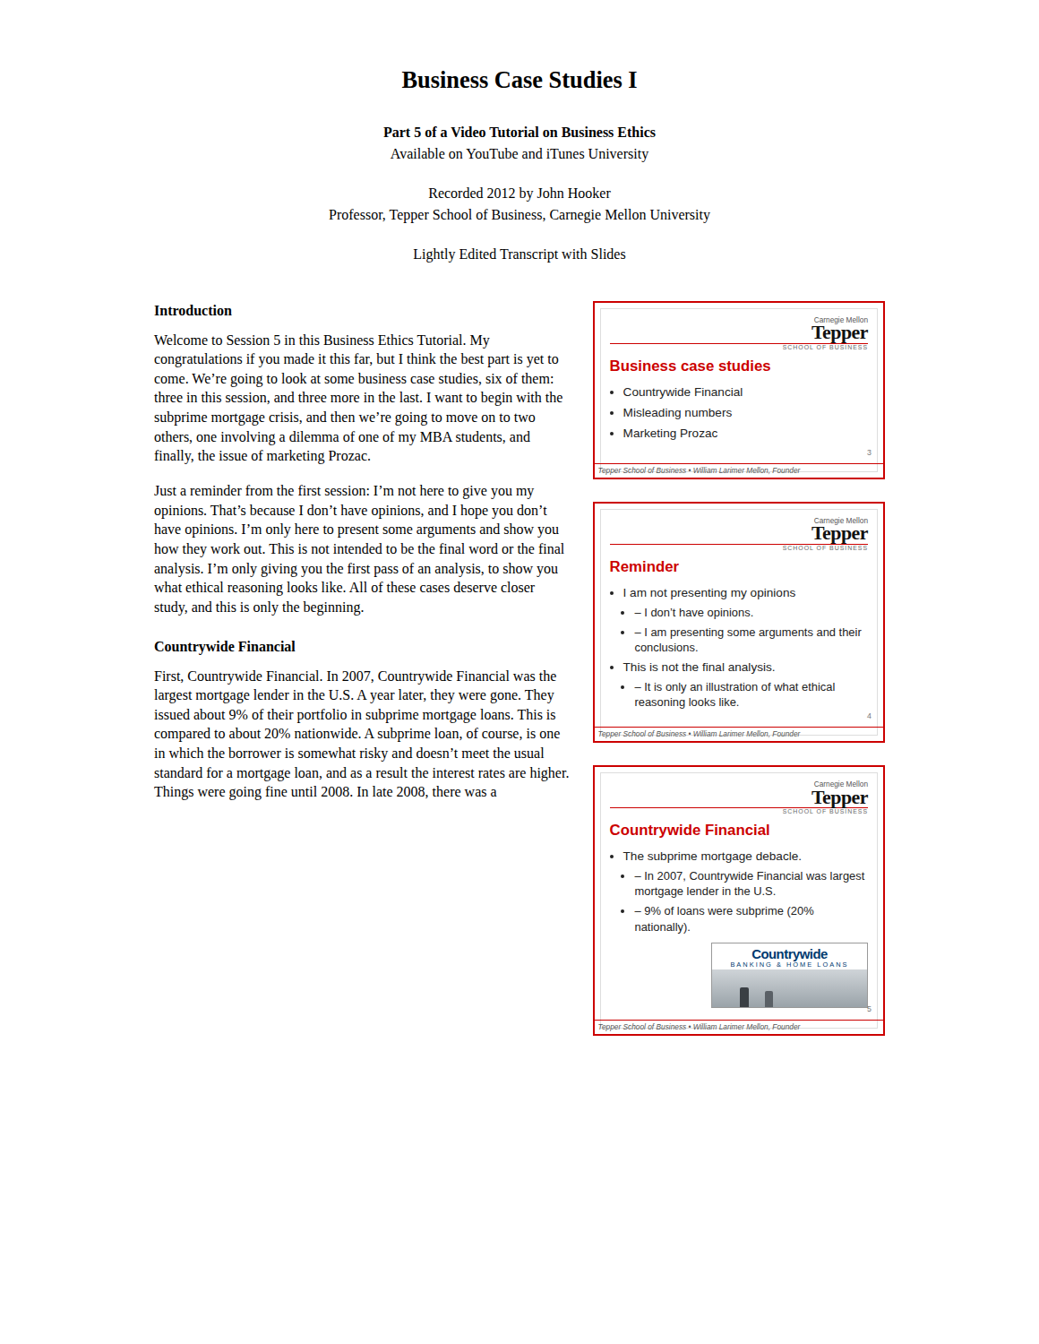Business Case Studies I
Part 5 of a Video Tutorial on Business Ethics
Available on YouTube and iTunes University
Recorded 2012 by John Hooker
Professor, Tepper School of Business, Carnegie Mellon University
Lightly Edited Transcript with Slides
Introduction
Welcome to Session 5 in this Business Ethics Tutorial. My congratulations if you made it this far, but I think the best part is yet to come. We’re going to look at some business case studies, six of them: three in this session, and three more in the last. I want to begin with the subprime mortgage crisis, and then we’re going to move on to two others, one involving a dilemma of one of my MBA students, and finally, the issue of marketing Prozac.
Just a reminder from the first session: I’m not here to give you my opinions. That’s because I don’t have opinions, and I hope you don’t have opinions. I’m only here to present some arguments and show you how they work out. This is not intended to be the final word or the final analysis. I’m only giving you the first pass of an analysis, to show you what ethical reasoning looks like. All of these cases deserve closer study, and this is only the beginning.
Countrywide Financial
First, Countrywide Financial. In 2007, Countrywide Financial was the largest mortgage lender in the U.S. A year later, they were gone. They issued about 9% of their portfolio in subprime mortgage loans. This is compared to about 20% nationwide. A subprime loan, of course, is one in which the borrower is somewhat risky and doesn’t meet the usual standard for a mortgage loan, and as a result the interest rates are higher. Things were going fine until 2008. In late 2008, there was a
Carnegie Mellon Tepper SCHOOL OF BUSINESS
Business case studies
Countrywide Financial
Misleading numbers
Marketing Prozac
3
Tepper School of Business • William Larimer Mellon, Founder
Carnegie Mellon Tepper SCHOOL OF BUSINESS
Reminder
I am not presenting my opinions
I don’t have opinions.
I am presenting some arguments and their conclusions.
This is not the final analysis.
It is only an illustration of what ethical reasoning looks like.
4
Tepper School of Business • William Larimer Mellon, Founder
Carnegie Mellon Tepper SCHOOL OF BUSINESS
Countrywide Financial
The subprime mortgage debacle.
In 2007, Countrywide Financial was largest mortgage lender in the U.S.
9% of loans were subprime (20% nationally).
CountrywideBANKING & HOME LOANS
5
Tepper School of Business • William Larimer Mellon, Founder